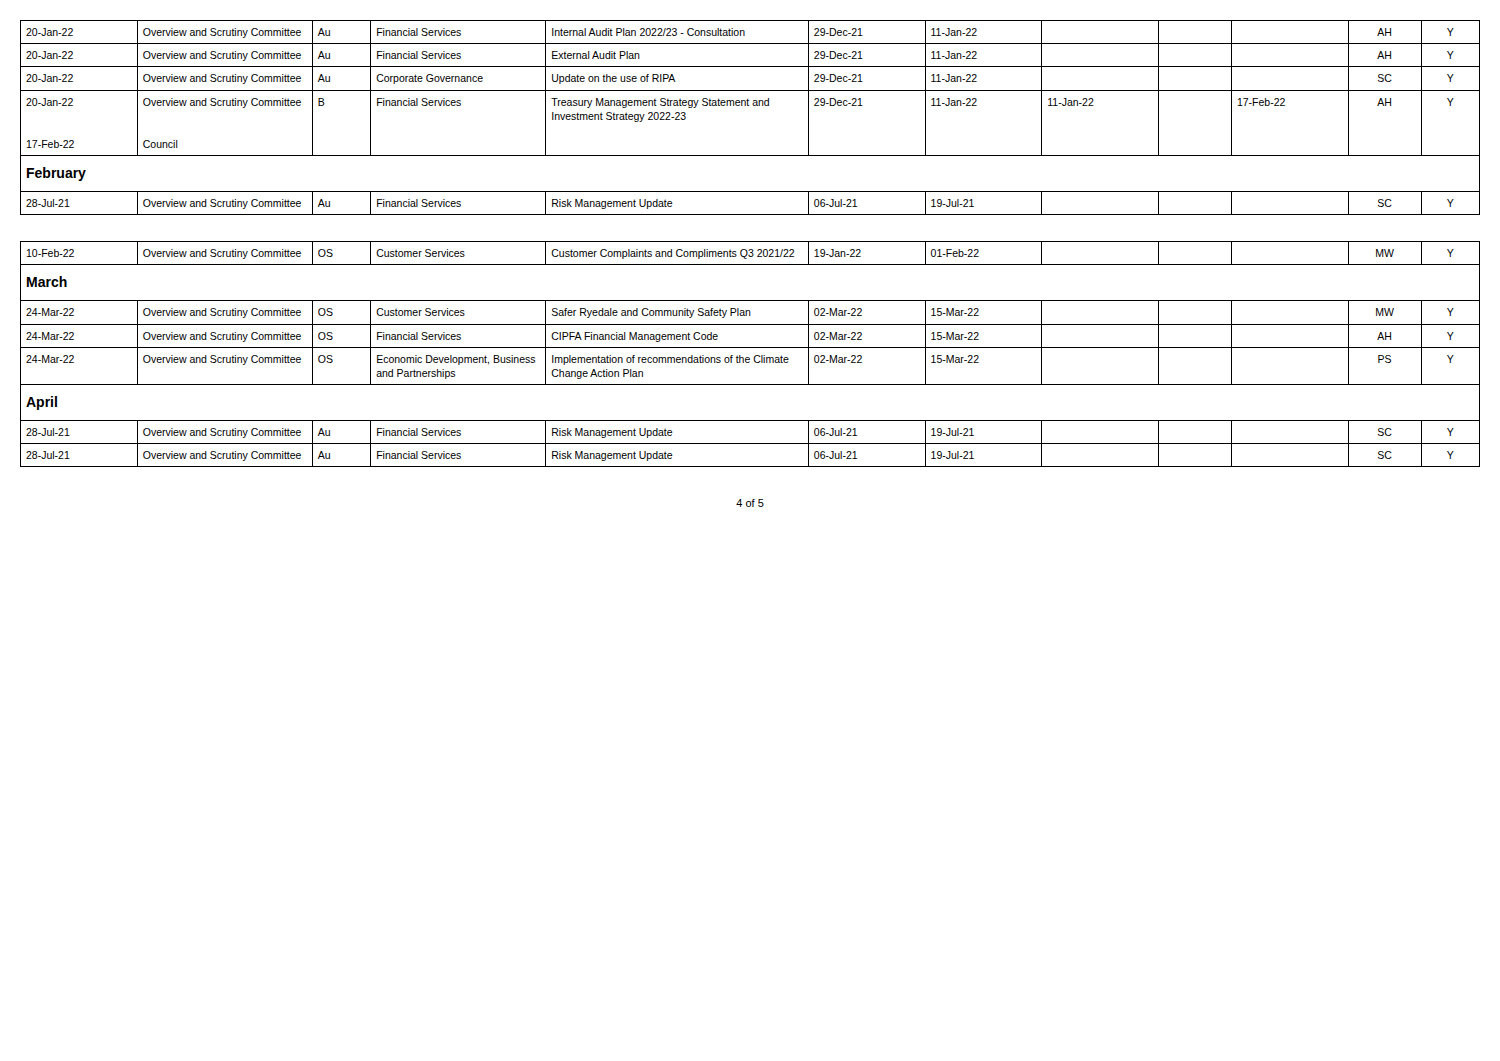| 20-Jan-22 | Overview and Scrutiny Committee | Au | Financial Services | Internal Audit Plan 2022/23 - Consultation | 29-Dec-21 | 11-Jan-22 | | | | AH | Y |
| 20-Jan-22 | Overview and Scrutiny Committee | Au | Financial Services | External Audit Plan | 29-Dec-21 | 11-Jan-22 | | | | AH | Y |
| 20-Jan-22 | Overview and Scrutiny Committee | Au | Corporate Governance | Update on the use of RIPA | 29-Dec-21 | 11-Jan-22 | | | | SC | Y |
| 20-Jan-22 17-Feb-22 | Overview and Scrutiny Committee Council | B | Financial Services | Treasury Management Strategy Statement and Investment Strategy 2022-23 | 29-Dec-21 | 11-Jan-22 | 11-Jan-22 | | 17-Feb-22 | AH | Y |
| February |
| 28-Jul-21 | Overview and Scrutiny Committee | Au | Financial Services | Risk Management Update | 06-Jul-21 | 19-Jul-21 | | | | SC | Y |
| 10-Feb-22 | Overview and Scrutiny Committee | OS | Customer Services | Customer Complaints and Compliments Q3 2021/22 | 19-Jan-22 | 01-Feb-22 | | | | MW | Y |
| March |
| 24-Mar-22 | Overview and Scrutiny Committee | OS | Customer Services | Safer Ryedale and Community Safety Plan | 02-Mar-22 | 15-Mar-22 | | | | MW | Y |
| 24-Mar-22 | Overview and Scrutiny Committee | OS | Financial Services | CIPFA Financial Management Code | 02-Mar-22 | 15-Mar-22 | | | | AH | Y |
| 24-Mar-22 | Overview and Scrutiny Committee | OS | Economic Development, Business and Partnerships | Implementation of recommendations of the Climate Change Action Plan | 02-Mar-22 | 15-Mar-22 | | | | PS | Y |
| April |
| 28-Jul-21 | Overview and Scrutiny Committee | Au | Financial Services | Risk Management Update | 06-Jul-21 | 19-Jul-21 | | | | SC | Y |
| 28-Jul-21 | Overview and Scrutiny Committee | Au | Financial Services | Risk Management Update | 06-Jul-21 | 19-Jul-21 | | | | SC | Y |
4 of 5